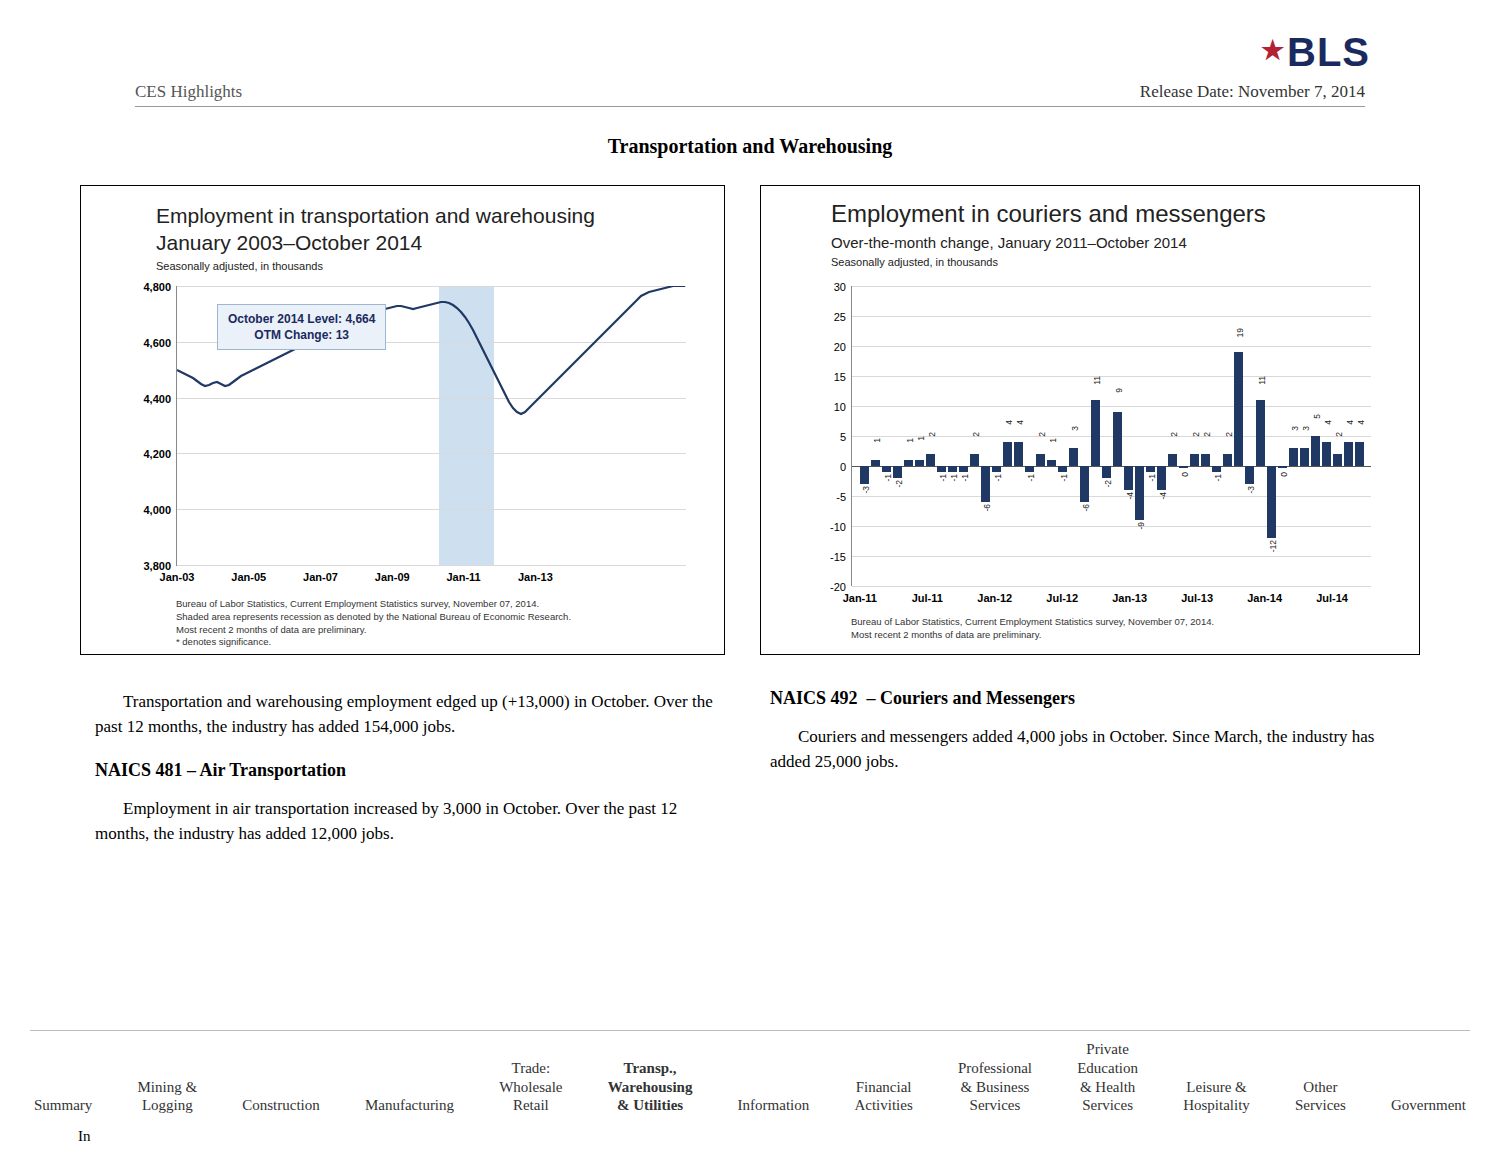★BLS
CES Highlights Release Date: November 7, 2014
Transportation and Warehousing
Employment in transportation and warehousing
January 2003–October 2014
Seasonally adjusted, in thousands
4,800
4,600
4,400
4,200
4,000
3,800
Jan-03 Jan-05 Jan-07 Jan-09 Jan-11 Jan-13
October 2014 Level: 4,664
OTM Change: 13
Bureau of Labor Statistics, Current Employment Statistics survey, November 07, 2014.
Shaded area represents recession as denoted by the National Bureau of Economic Research.
Most recent 2 months of data are preliminary.
* denotes significance.
Employment in couriers and messengers
Over-the-month change, January 2011–October 2014
Seasonally adjusted, in thousands
30
25
20
15
10
5
0
-5
-10
-15
-20
Jan-11 Jul-11 Jan-12 Jul-12 Jan-13 Jul-13 Jan-14 Jul-14
-3
1
-1
-2
1
1
2
-1
-1
-1
2
-6
-1
4
4
-1
2
1
-1
3
-6
11
-2
9
-4
-9
-1
-4
2
0
2
2
-1
2
19
-3
11
-12
0
3
3
5
4
2
4
4
Bureau of Labor Statistics, Current Employment Statistics survey, November 07, 2014.
Most recent 2 months of data are preliminary.
Transportation and warehousing employment edged up (+13,000) in October. Over the past 12 months, the industry has added 154,000 jobs.
NAICS 481 – Air Transportation
Employment in air transportation increased by 3,000 in October. Over the past 12 months, the industry has added 12,000 jobs.
NAICS 492 – Couriers and Messengers
Couriers and messengers added 4,000 jobs in October. Since March, the industry has added 25,000 jobs.
Summary
Mining &
Logging
Construction
Manufacturing
Trade:
Wholesale
Retail
Transp.,
Warehousing
& Utilities
Information
Financial
Activities
Professional
& Business
Services
Private
Education
& Health
Services
Leisure &
Hospitality
Other
Services
Government
In